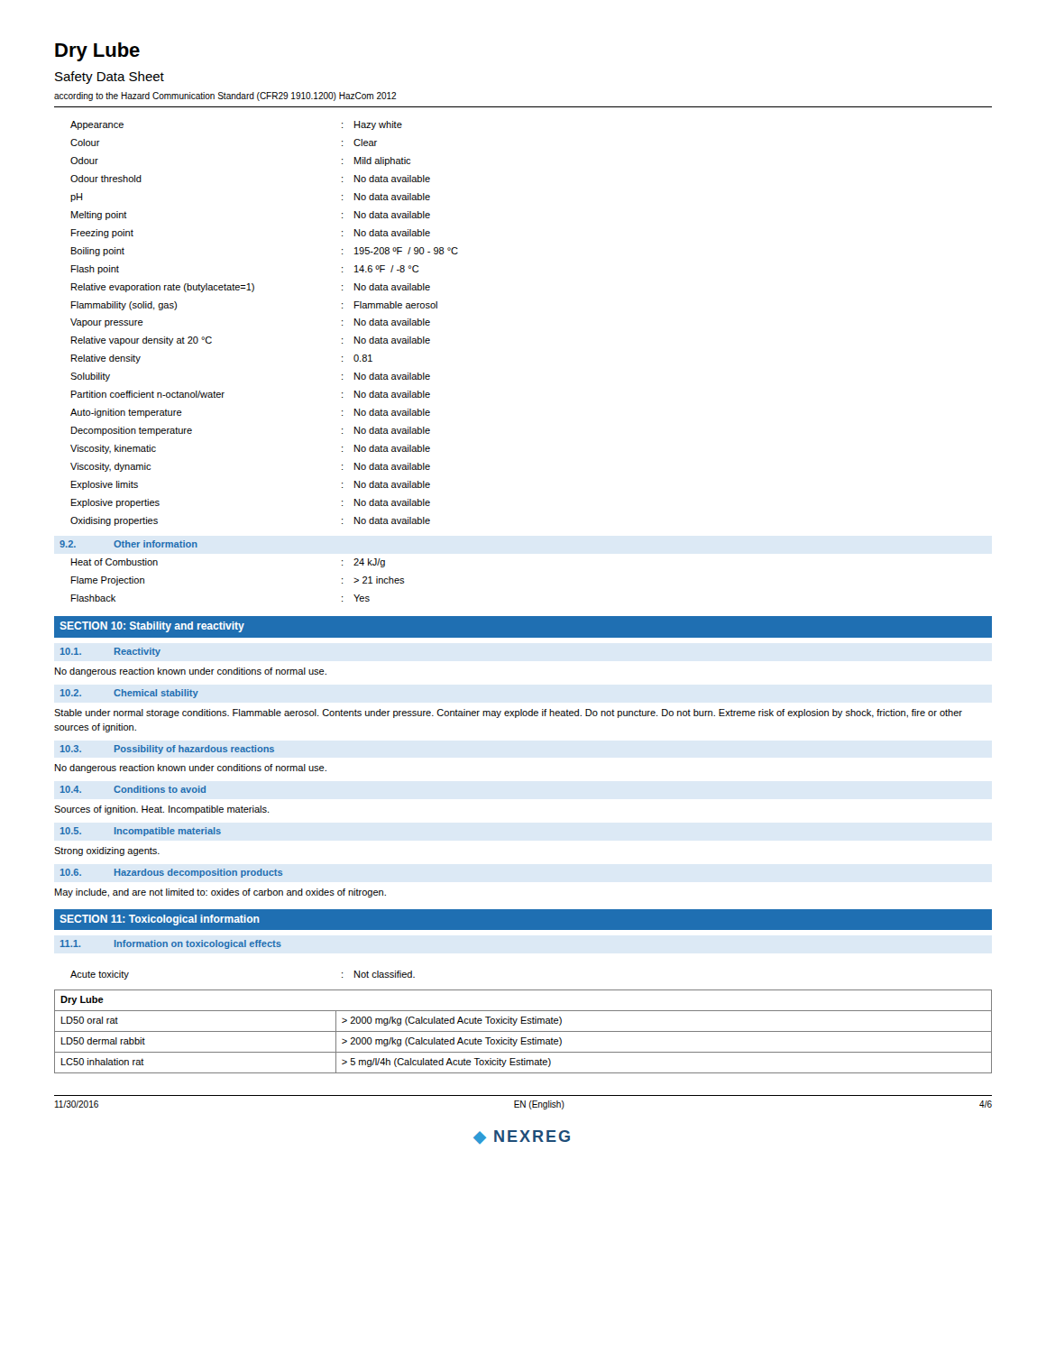Dry Lube
Safety Data Sheet
according to the Hazard Communication Standard (CFR29 1910.1200) HazCom 2012
| Appearance | : | Hazy white |
| Colour | : | Clear |
| Odour | : | Mild aliphatic |
| Odour threshold | : | No data available |
| pH | : | No data available |
| Melting point | : | No data available |
| Freezing point | : | No data available |
| Boiling point | : | 195-208 ºF / 90 - 98 °C |
| Flash point | : | 14.6 ºF / -8 °C |
| Relative evaporation rate (butylacetate=1) | : | No data available |
| Flammability (solid, gas) | : | Flammable aerosol |
| Vapour pressure | : | No data available |
| Relative vapour density at 20 °C | : | No data available |
| Relative density | : | 0.81 |
| Solubility | : | No data available |
| Partition coefficient n-octanol/water | : | No data available |
| Auto-ignition temperature | : | No data available |
| Decomposition temperature | : | No data available |
| Viscosity, kinematic | : | No data available |
| Viscosity, dynamic | : | No data available |
| Explosive limits | : | No data available |
| Explosive properties | : | No data available |
| Oxidising properties | : | No data available |
9.2. Other information
| Heat of Combustion | : | 24 kJ/g |
| Flame Projection | : | > 21 inches |
| Flashback | : | Yes |
SECTION 10: Stability and reactivity
10.1. Reactivity
No dangerous reaction known under conditions of normal use.
10.2. Chemical stability
Stable under normal storage conditions. Flammable aerosol. Contents under pressure. Container may explode if heated. Do not puncture. Do not burn. Extreme risk of explosion by shock, friction, fire or other sources of ignition.
10.3. Possibility of hazardous reactions
No dangerous reaction known under conditions of normal use.
10.4. Conditions to avoid
Sources of ignition. Heat. Incompatible materials.
10.5. Incompatible materials
Strong oxidizing agents.
10.6. Hazardous decomposition products
May include, and are not limited to: oxides of carbon and oxides of nitrogen.
SECTION 11: Toxicological information
11.1. Information on toxicological effects
| Acute toxicity | : | Not classified. |
| Dry Lube |
| --- |
| LD50 oral rat | > 2000 mg/kg (Calculated Acute Toxicity Estimate) |
| LD50 dermal rabbit | > 2000 mg/kg (Calculated Acute Toxicity Estimate) |
| LC50 inhalation rat | > 5 mg/l/4h (Calculated Acute Toxicity Estimate) |
11/30/2016 EN (English) 4/6
◆NEXREG